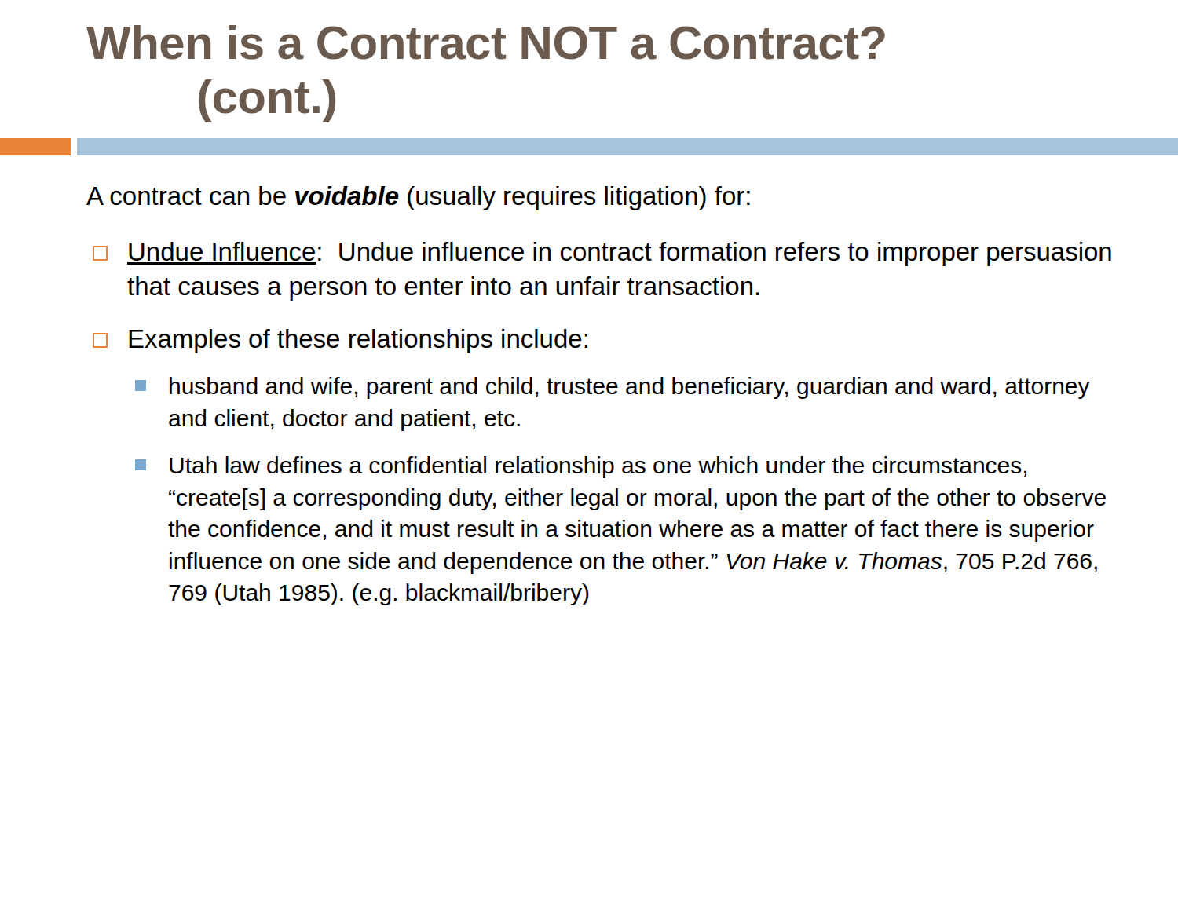When is a Contract NOT a Contract?(cont.)
A contract can be voidable (usually requires litigation) for:
Undue Influence: Undue influence in contract formation refers to improper persuasion that causes a person to enter into an unfair transaction.
Examples of these relationships include:
husband and wife, parent and child, trustee and beneficiary, guardian and ward, attorney and client, doctor and patient, etc.
Utah law defines a confidential relationship as one which under the circumstances, “create[s] a corresponding duty, either legal or moral, upon the part of the other to observe the confidence, and it must result in a situation where as a matter of fact there is superior influence on one side and dependence on the other.” Von Hake v. Thomas, 705 P.2d 766, 769 (Utah 1985). (e.g. blackmail/bribery)